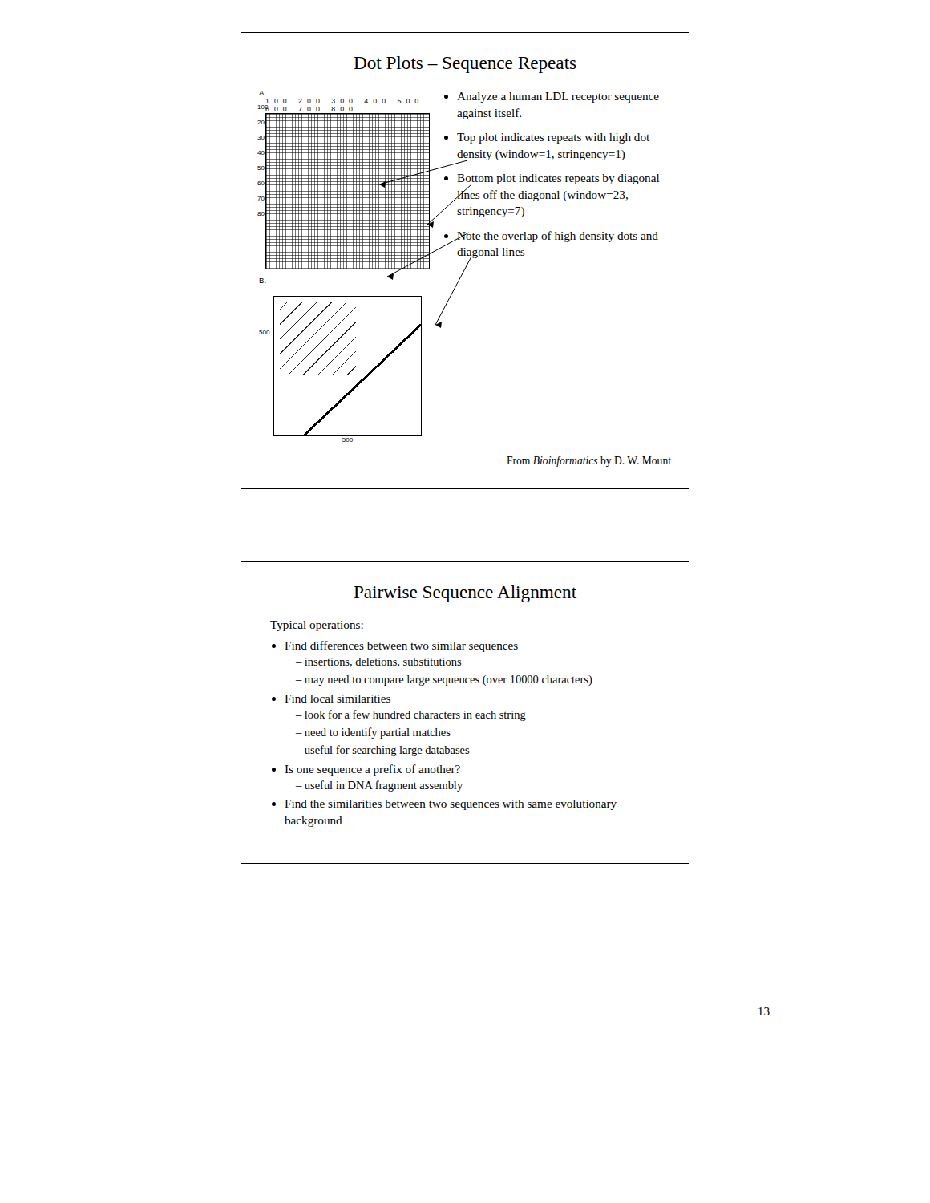Dot Plots – Sequence Repeats
A.
100 200 300 400 500 600 700 800
100
200
300
400
500
600
700
800
B.
500
500
Analyze a human LDL receptor sequence against itself.
Top plot indicates repeats with high dot density (window=1, stringency=1)
Bottom plot indicates repeats by diagonal lines off the diagonal (window=23, stringency=7)
Note the overlap of high density dots and diagonal lines
From Bioinformatics by D. W. Mount
Pairwise Sequence Alignment
Typical operations:
Find differences between two similar sequences
insertions, deletions, substitutions
may need to compare large sequences (over 10000 characters)
Find local similarities
look for a few hundred characters in each string
need to identify partial matches
useful for searching large databases
Is one sequence a prefix of another?
useful in DNA fragment assembly
Find the similarities between two sequences with same evolutionary background
13